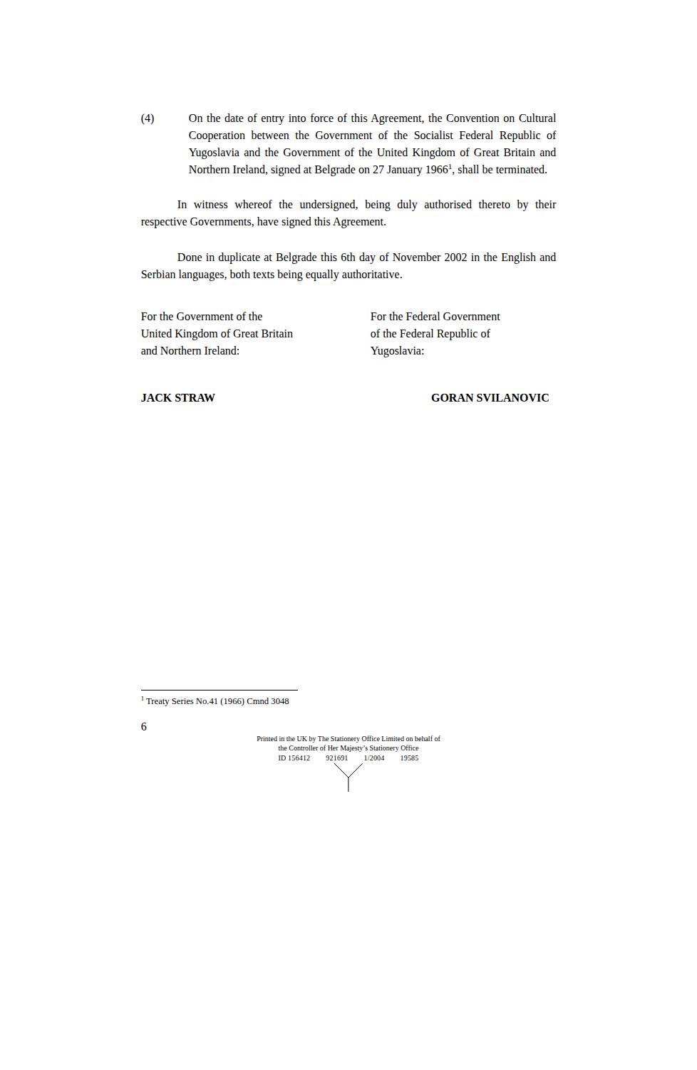(4)
On the date of entry into force of this Agreement, the Convention on Cultural Cooperation between the Government of the Socialist Federal Republic of Yugoslavia and the Government of the United Kingdom of Great Britain and Northern Ireland, signed at Belgrade on 27 January 19661, shall be terminated.
In witness whereof the undersigned, being duly authorised thereto by their respective Governments, have signed this Agreement.
Done in duplicate at Belgrade this 6th day of November 2002 in the English and Serbian languages, both texts being equally authoritative.
For the Government of the
United Kingdom of Great Britain
and Northern Ireland:
For the Federal Government
of the Federal Republic of
Yugoslavia:
JACK STRAW
GORAN SVILANOVIC
1 Treaty Series No.41 (1966) Cmnd 3048
6
Printed in the UK by The Stationery Office Limited on behalf of
the Controller of Her Majesty’s Stationery Office
ID 1564129216911/200419585